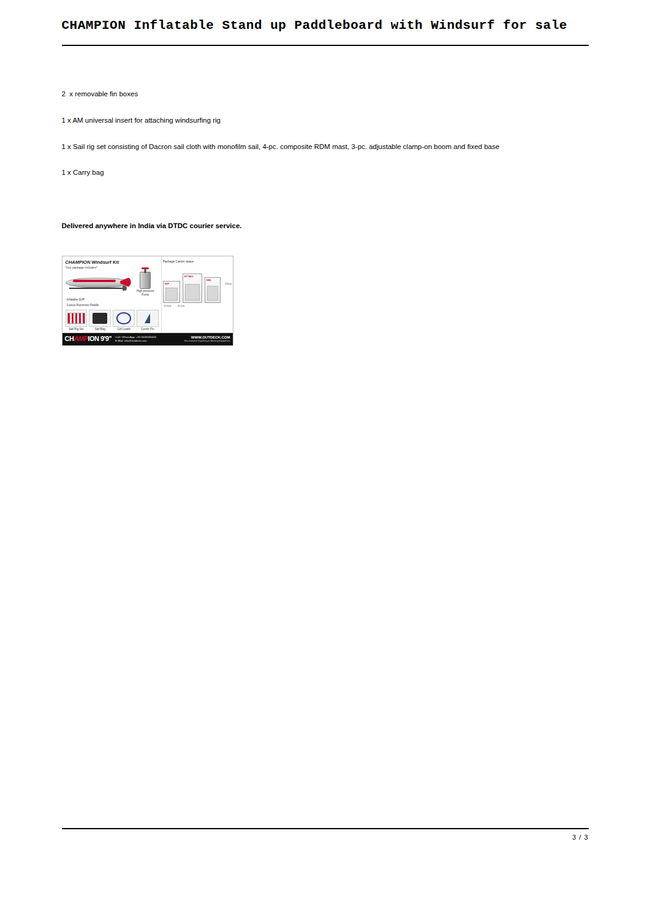CHAMPION Inflatable Stand up Paddleboard with Windsurf for sale
2 x removable fin boxes
1 x AM universal insert for attaching windsurfing rig
1 x Sail rig set consisting of Dacron sail cloth with monofilm sail, 4-pc. composite RDM mast, 3-pc. adjustable clamp-on boom and fixed base
1 x Carry bag
Delivered anywhere in India via DTDC courier service.
CHAMPION Windsurf Kit
Your package includes*
High pressure
Pump
Inflatable SUP
3 piece Aluminium Paddle
Sail Rig Set
Sail Bag
Coil Leash
Center Fin
Package Carton space
SUP
KIT BAG
SAIL
120cm
67.6cm 25.5cm
CHAMPION 9'9"
Call / WhatsApp: +91 9446036454
E-Mail: info@outdeck.com
WWW.OUTDECK.COM Recreational Kayaking & Boating Equipment
3 / 3